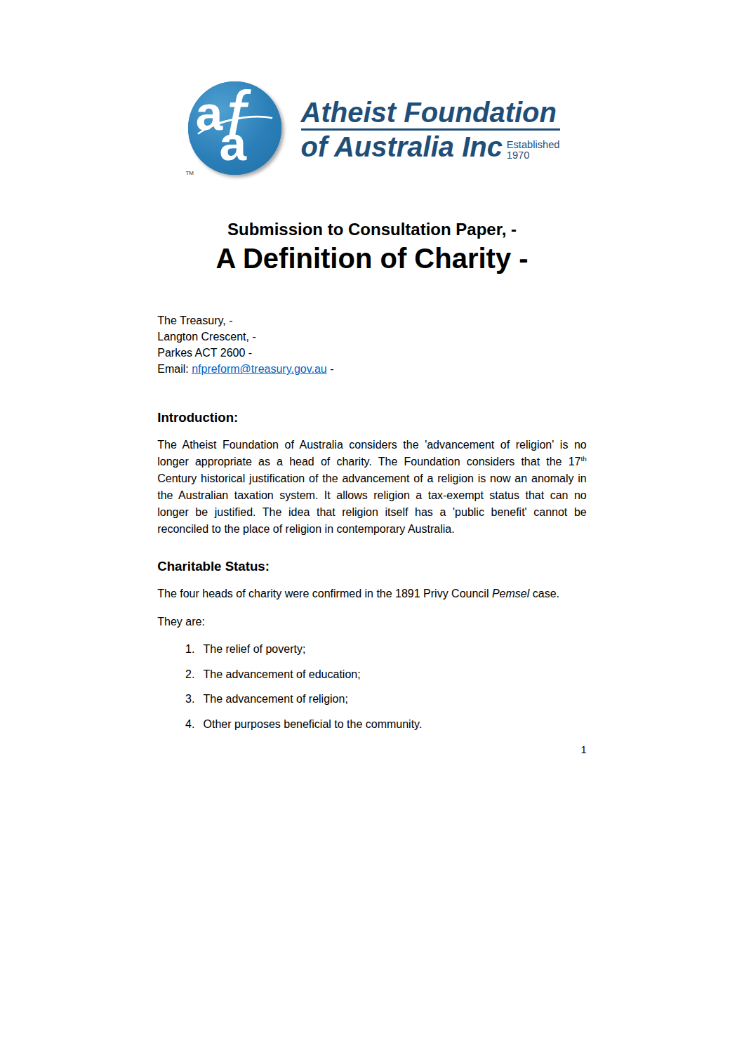a f a
TM
Atheist Foundation
of Australia IncEstablished
1970
Submission to Consultation Paper, -
A Definition of Charity -
The Treasury, -
Langton Crescent, -
Parkes ACT 2600 -
Email: nfpreform@treasury.gov.au -
Introduction:
The Atheist Foundation of Australia considers the 'advancement of religion' is no longer appropriate as a head of charity. The Foundation considers that the 17th Century historical justification of the advancement of a religion is now an anomaly in the Australian taxation system. It allows religion a tax-exempt status that can no longer be justified. The idea that religion itself has a 'public benefit' cannot be reconciled to the place of religion in contemporary Australia.
Charitable Status:
The four heads of charity were confirmed in the 1891 Privy Council Pemsel case.
They are:
The relief of poverty;
The advancement of education;
The advancement of religion;
Other purposes beneficial to the community.
1